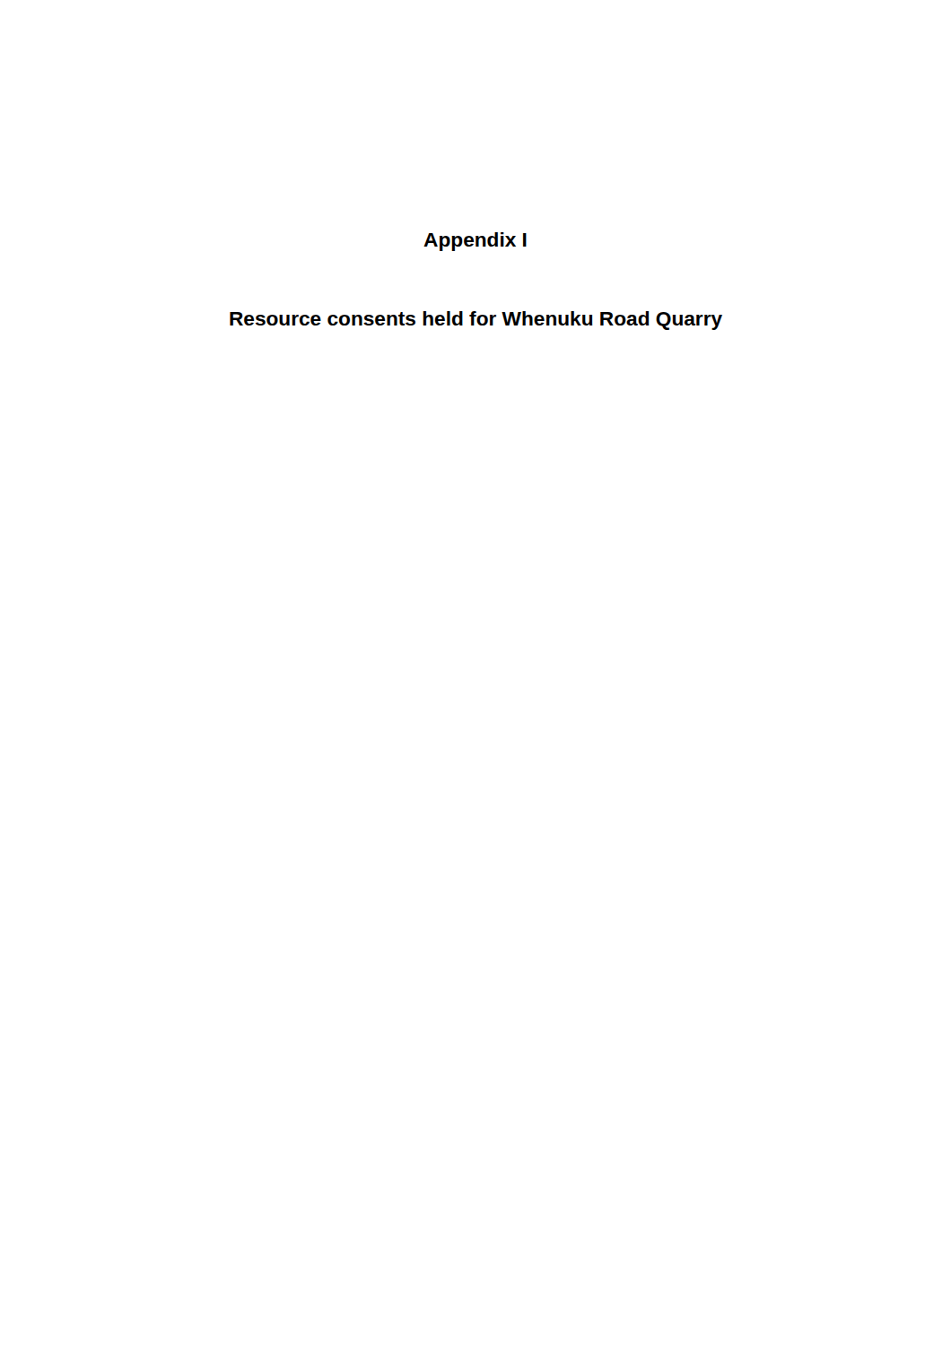Appendix I
Resource consents held for Whenuku Road Quarry